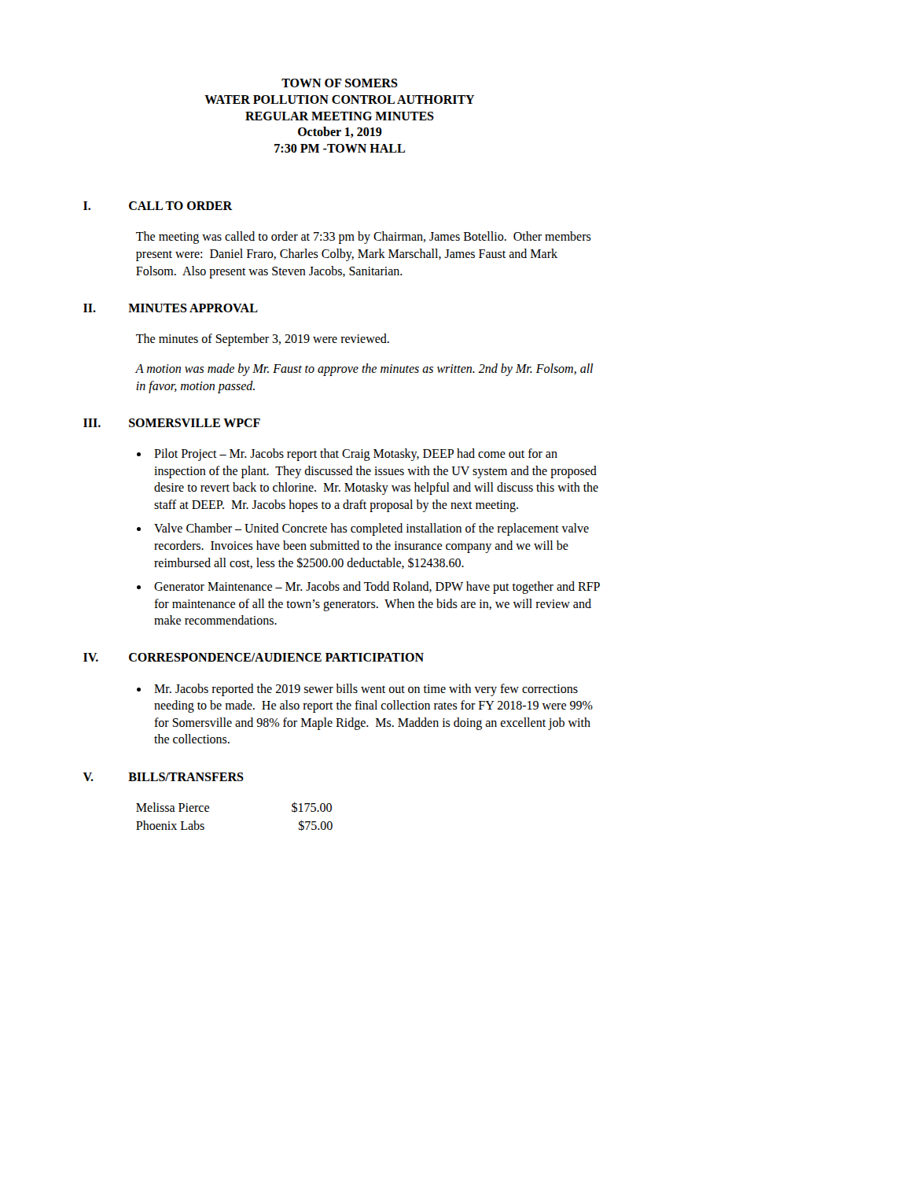TOWN OF SOMERS
WATER POLLUTION CONTROL AUTHORITY
REGULAR MEETING MINUTES
October 1, 2019
7:30 PM -TOWN HALL
I. CALL TO ORDER
The meeting was called to order at 7:33 pm by Chairman, James Botellio. Other members present were: Daniel Fraro, Charles Colby, Mark Marschall, James Faust and Mark Folsom. Also present was Steven Jacobs, Sanitarian.
II. MINUTES APPROVAL
The minutes of September 3, 2019 were reviewed.
A motion was made by Mr. Faust to approve the minutes as written. 2nd by Mr. Folsom, all in favor, motion passed.
III. SOMERSVILLE WPCF
Pilot Project – Mr. Jacobs report that Craig Motasky, DEEP had come out for an inspection of the plant. They discussed the issues with the UV system and the proposed desire to revert back to chlorine. Mr. Motasky was helpful and will discuss this with the staff at DEEP. Mr. Jacobs hopes to a draft proposal by the next meeting.
Valve Chamber – United Concrete has completed installation of the replacement valve recorders. Invoices have been submitted to the insurance company and we will be reimbursed all cost, less the $2500.00 deductable, $12438.60.
Generator Maintenance – Mr. Jacobs and Todd Roland, DPW have put together and RFP for maintenance of all the town’s generators. When the bids are in, we will review and make recommendations.
IV. CORRESPONDENCE/AUDIENCE PARTICIPATION
Mr. Jacobs reported the 2019 sewer bills went out on time with very few corrections needing to be made. He also report the final collection rates for FY 2018-19 were 99% for Somersville and 98% for Maple Ridge. Ms. Madden is doing an excellent job with the collections.
V. BILLS/TRANSFERS
| Melissa Pierce | $175.00 |
| Phoenix Labs | $75.00 |